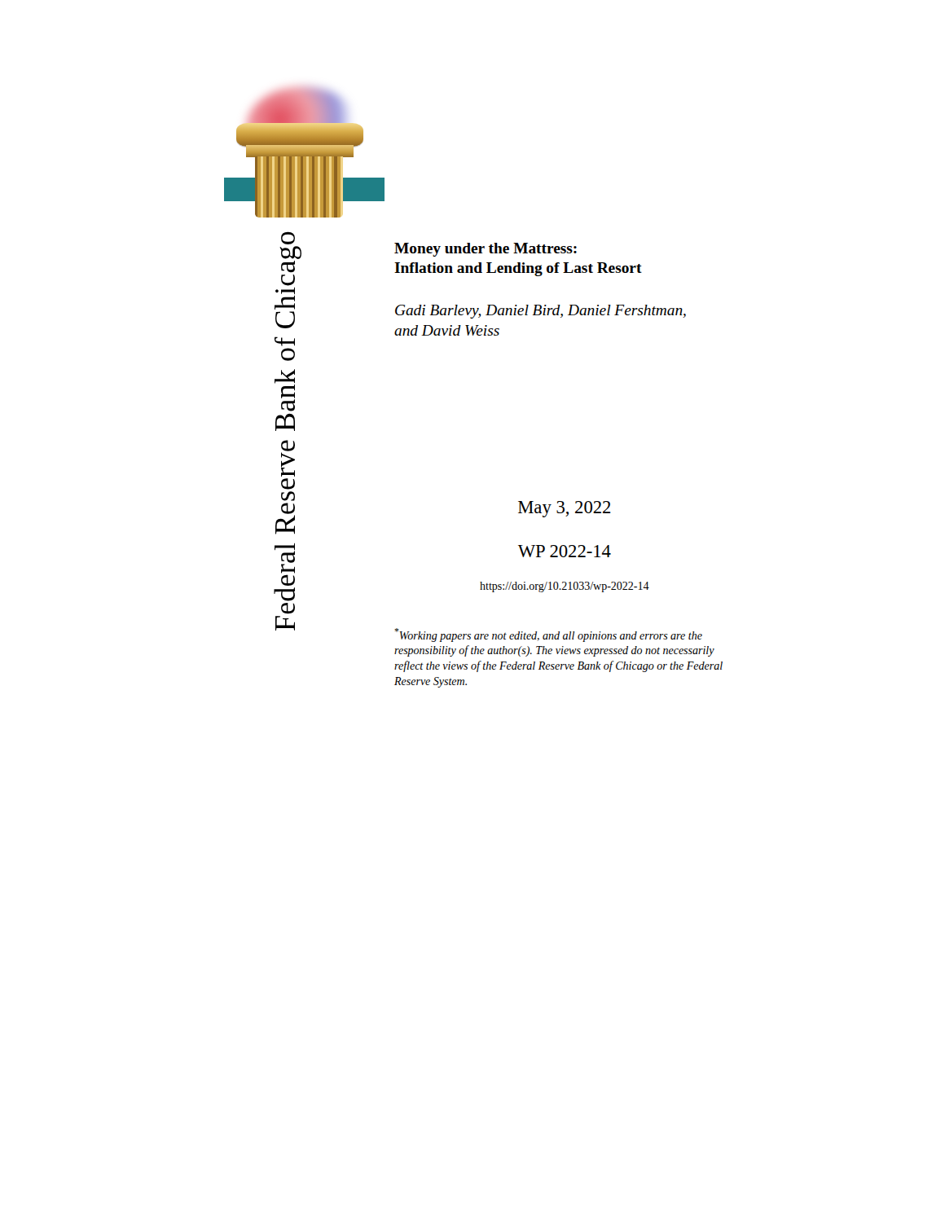Federal Reserve Bank of Chicago
Money under the Mattress:
Inflation and Lending of Last Resort
Gadi Barlevy, Daniel Bird, Daniel Fershtman,
and David Weiss
May 3, 2022
WP 2022-14
https://doi.org/10.21033/wp-2022-14
*Working papers are not edited, and all opinions and errors are the responsibility of the author(s). The views expressed do not necessarily reflect the views of the Federal Reserve Bank of Chicago or the Federal Reserve System.